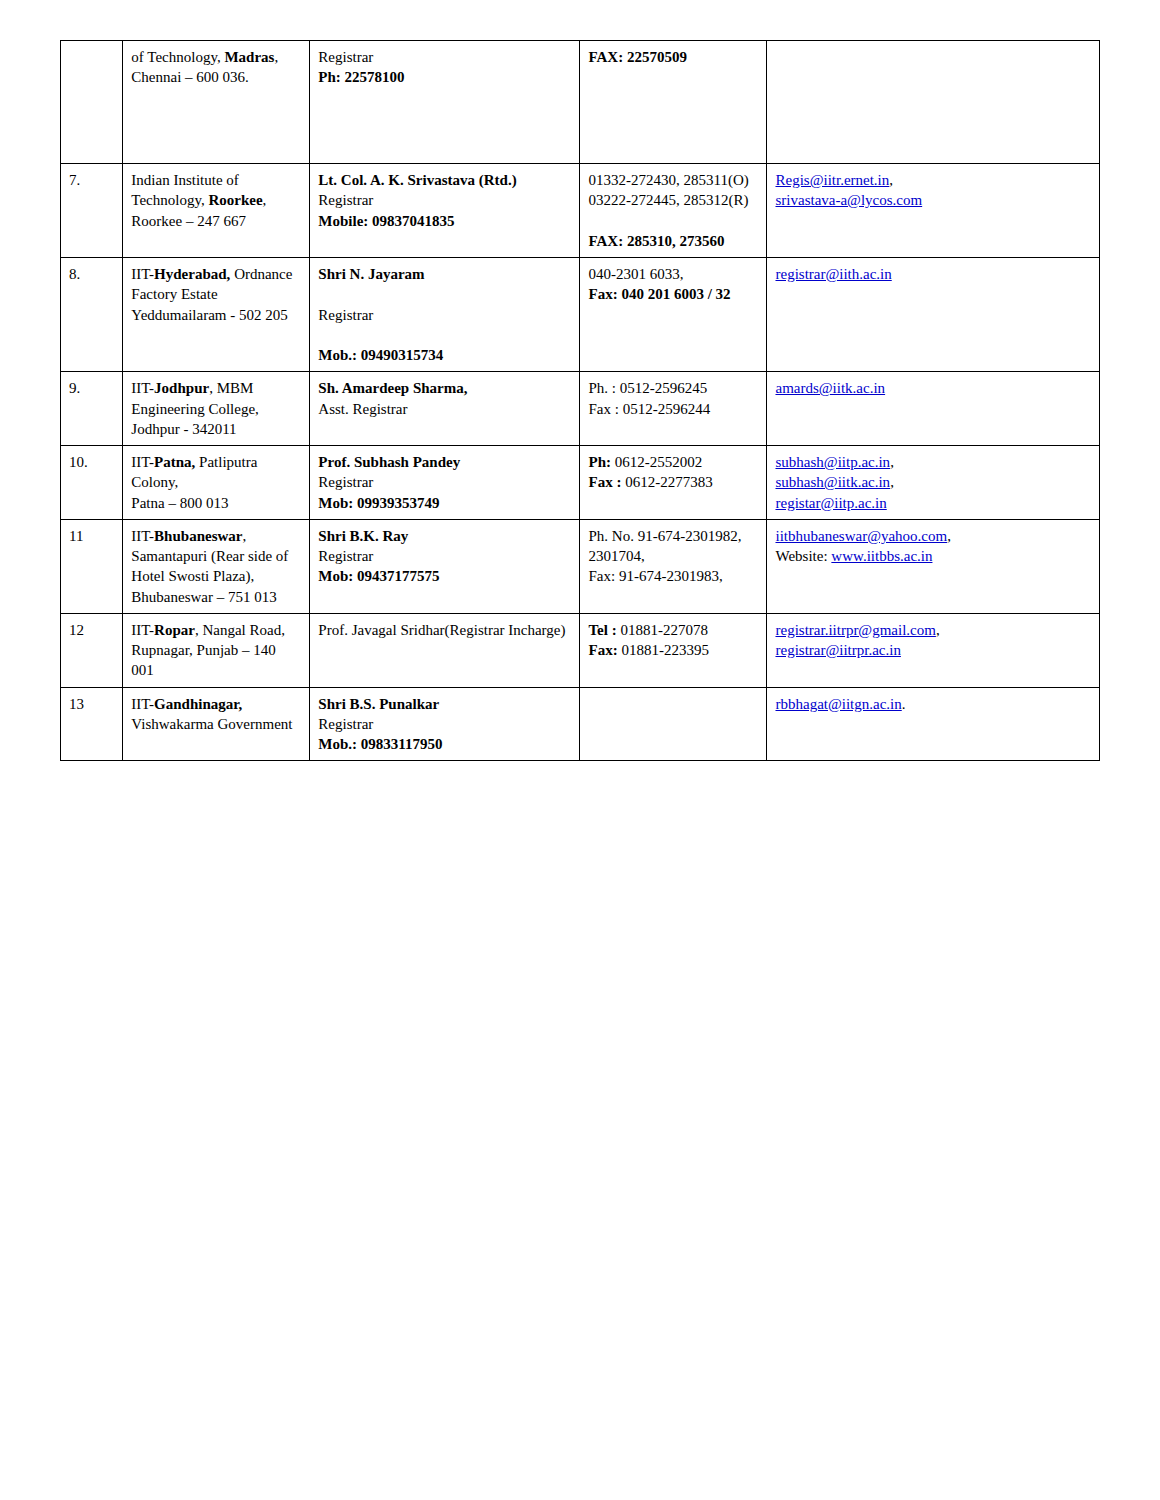| | of Technology, Madras , Chennai – 600 036. | Registrar Ph: 22578100 | FAX: 22570509 | |
| 7. | Indian Institute of Technology, Roorkee , Roorkee – 247 667 | Lt. Col. A. K. Srivastava (Rtd.) Registrar Mobile: 09837041835 | 01332-272430, 285311(O) 03222-272445, 285312(R) FAX: 285310, 273560 | Regis@iitr.ernet.in , srivastava-a@lycos.com |
| 8. | IIT- Hyderabad, Ordnance Factory Estate Yeddumailaram - 502 205 | Shri N. Jayaram Registrar Mob.: 09490315734 | 040-2301 6033, Fax: 040 201 6003 / 32 | registrar@iith.ac.in |
| 9. | IIT- Jodhpur , MBM Engineering College, Jodhpur - 342011 | Sh. Amardeep Sharma, Asst. Registrar | Ph. : 0512-2596245 Fax : 0512-2596244 | amards@iitk.ac.in |
| 10. | IIT- Patna, Patliputra Colony, Patna – 800 013 | Prof. Subhash Pandey Registrar Mob: 09939353749 | Ph: 0612-2552002 Fax : 0612-2277383 | subhash@iitp.ac.in , subhash@iitk.ac.in , registar@iitp.ac.in |
| 11 | IIT- Bhubaneswar , Samantapuri (Rear side of Hotel Swosti Plaza), Bhubaneswar – 751 013 | Shri B.K. Ray Registrar Mob: 09437177575 | Ph. No. 91-674-2301982, 2301704, Fax: 91-674-2301983, | iitbhubaneswar@yahoo.com , Website: www.iitbbs.ac.in |
| 12 | IIT- Ropar , Nangal Road, Rupnagar, Punjab – 140 001 | Prof. Javagal Sridhar(Registrar Incharge) | Tel : 01881-227078 Fax: 01881-223395 | registrar.iitrpr@gmail.com , registrar@iitrpr.ac.in |
| 13 | IIT- Gandhinagar, Vishwakarma Government | Shri B.S. Punalkar Registrar Mob.: 09833117950 | | rbbhagat@iitgn.ac.in . |